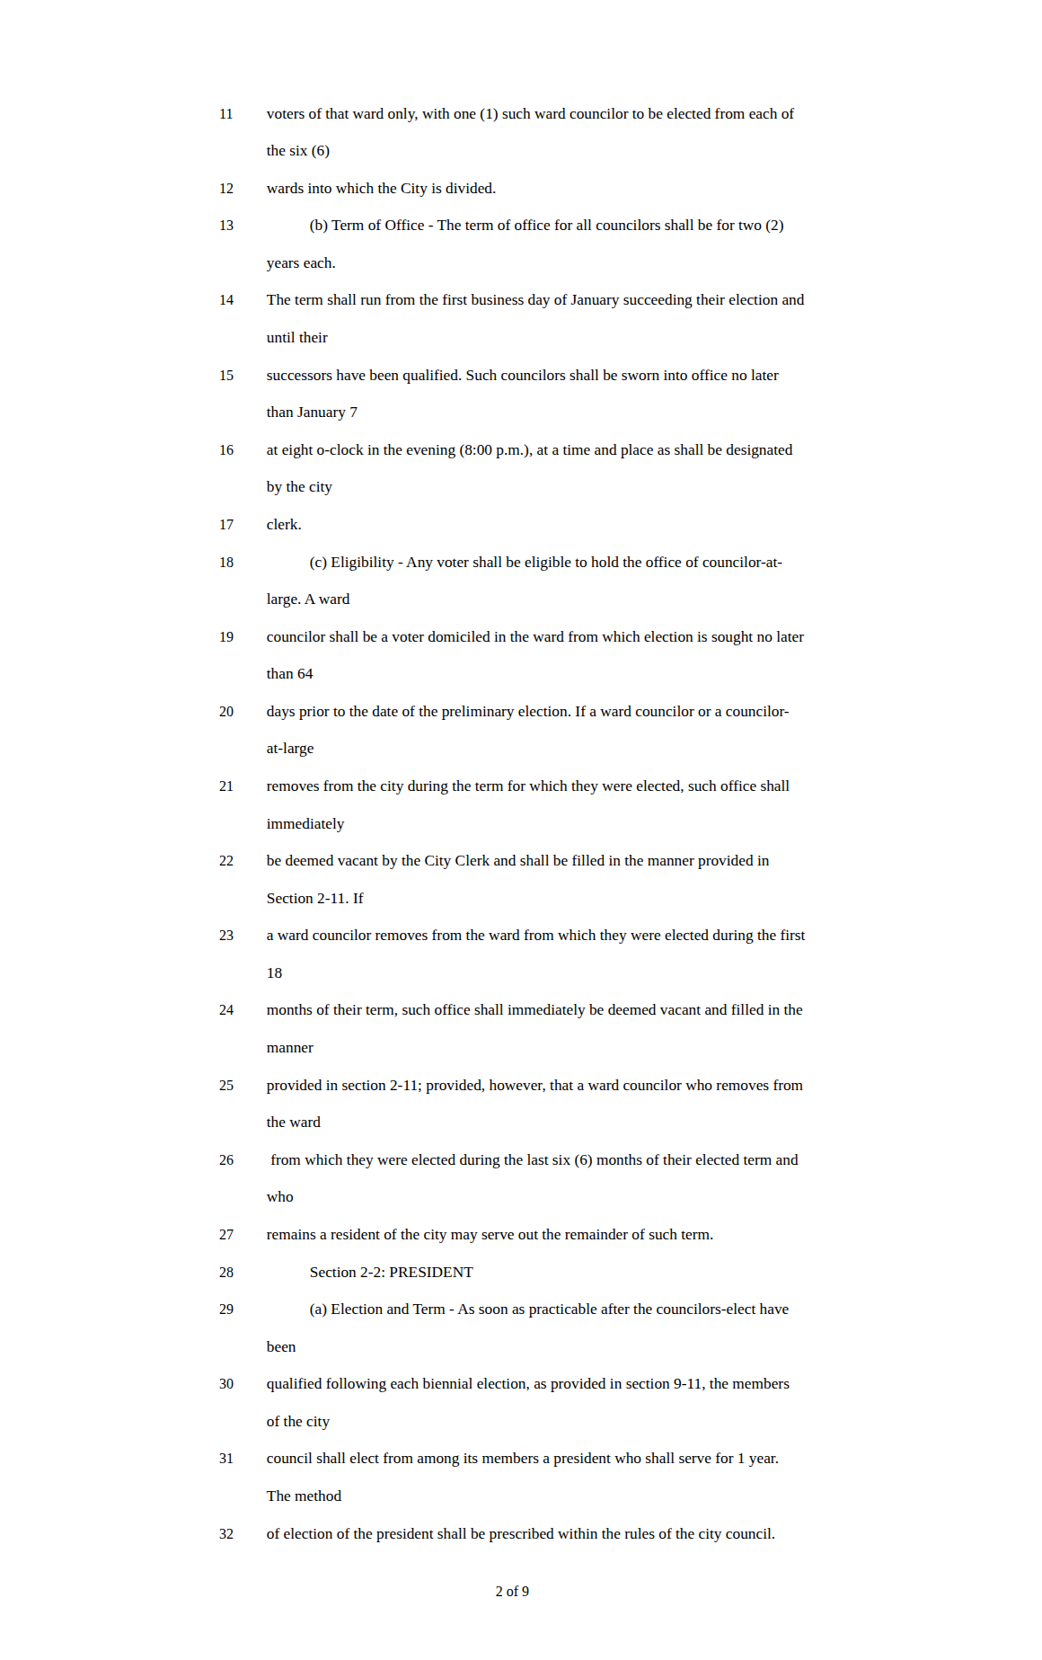11
voters of that ward only, with one (1) such ward councilor to be elected from each of the six (6)
12
wards into which the City is divided.
13
(b) Term of Office - The term of office for all councilors shall be for two (2) years each.
14
The term shall run from the first business day of January succeeding their election and until their
15
successors have been qualified. Such councilors shall be sworn into office no later than January 7
16
at eight o-clock in the evening (8:00 p.m.), at a time and place as shall be designated by the city
17
clerk.
18
(c) Eligibility - Any voter shall be eligible to hold the office of councilor-at-large. A ward
19
councilor shall be a voter domiciled in the ward from which election is sought no later than 64
20
days prior to the date of the preliminary election. If a ward councilor or a councilor-at-large
21
removes from the city during the term for which they were elected, such office shall immediately
22
be deemed vacant by the City Clerk and shall be filled in the manner provided in Section 2-11. If
23
a ward councilor removes from the ward from which they were elected during the first 18
24
months of their term, such office shall immediately be deemed vacant and filled in the manner
25
provided in section 2-11; provided, however, that a ward councilor who removes from the ward
26
from which they were elected during the last six (6) months of their elected term and who
27
remains a resident of the city may serve out the remainder of such term.
28
Section 2-2: PRESIDENT
29
(a) Election and Term - As soon as practicable after the councilors-elect have been
30
qualified following each biennial election, as provided in section 9-11, the members of the city
31
council shall elect from among its members a president who shall serve for 1 year. The method
32
of election of the president shall be prescribed within the rules of the city council.
2 of 9